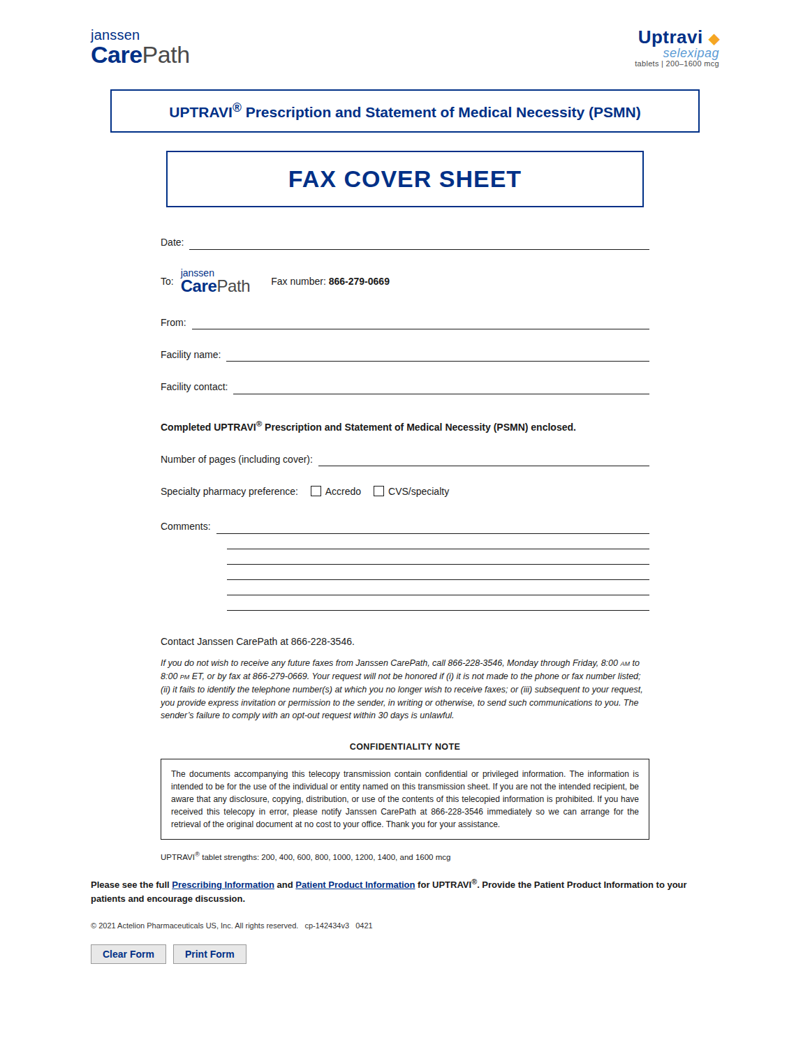janssen
CarePath
Uptravi ◆
selexipag
tablets | 200–1600 mcg
UPTRAVI® Prescription and Statement of Medical Necessity (PSMN)
FAX COVER SHEET
Date:
To: janssen
CarePath Fax number: 866-279-0669
From:
Facility name:
Facility contact:
Completed UPTRAVI® Prescription and Statement of Medical Necessity (PSMN) enclosed.
Number of pages (including cover):
Specialty pharmacy preference: Accredo CVS/specialty
Comments:
Contact Janssen CarePath at 866-228-3546.
If you do not wish to receive any future faxes from Janssen CarePath, call 866-228-3546, Monday through Friday, 8:00 am to 8:00 pm ET, or by fax at 866-279-0669. Your request will not be honored if (i) it is not made to the phone or fax number listed; (ii) it fails to identify the telephone number(s) at which you no longer wish to receive faxes; or (iii) subsequent to your request, you provide express invitation or permission to the sender, in writing or otherwise, to send such communications to you. The sender’s failure to comply with an opt-out request within 30 days is unlawful.
CONFIDENTIALITY NOTE
The documents accompanying this telecopy transmission contain confidential or privileged information. The information is intended to be for the use of the individual or entity named on this transmission sheet. If you are not the intended recipient, be aware that any disclosure, copying, distribution, or use of the contents of this telecopied information is prohibited. If you have received this telecopy in error, please notify Janssen CarePath at 866-228-3546 immediately so we can arrange for the retrieval of the original document at no cost to your office. Thank you for your assistance.
UPTRAVI® tablet strengths: 200, 400, 600, 800, 1000, 1200, 1400, and 1600 mcg
Please see the full Prescribing Information and Patient Product Information for UPTRAVI®. Provide the Patient Product Information to your patients and encourage discussion.
© 2021 Actelion Pharmaceuticals US, Inc. All rights reserved. cp-142434v3 0421
Clear Form Print Form